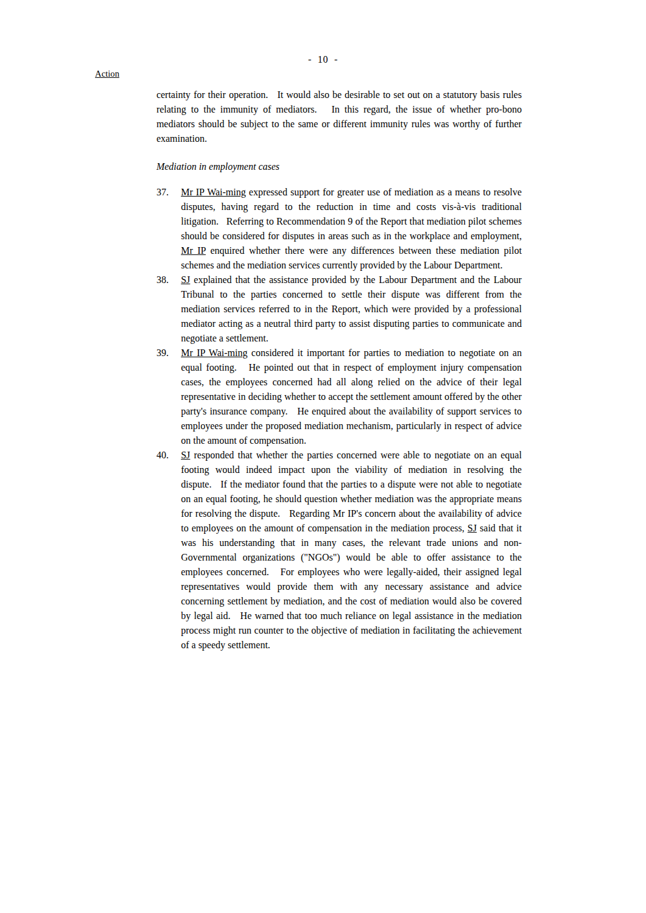- 10 -
Action
certainty for their operation. It would also be desirable to set out on a statutory basis rules relating to the immunity of mediators. In this regard, the issue of whether pro-bono mediators should be subject to the same or different immunity rules was worthy of further examination.
Mediation in employment cases
37.
Mr IP Wai-ming expressed support for greater use of mediation as a means to resolve disputes, having regard to the reduction in time and costs vis-à-vis traditional litigation. Referring to Recommendation 9 of the Report that mediation pilot schemes should be considered for disputes in areas such as in the workplace and employment, Mr IP enquired whether there were any differences between these mediation pilot schemes and the mediation services currently provided by the Labour Department.
38.
SJ explained that the assistance provided by the Labour Department and the Labour Tribunal to the parties concerned to settle their dispute was different from the mediation services referred to in the Report, which were provided by a professional mediator acting as a neutral third party to assist disputing parties to communicate and negotiate a settlement.
39.
Mr IP Wai-ming considered it important for parties to mediation to negotiate on an equal footing. He pointed out that in respect of employment injury compensation cases, the employees concerned had all along relied on the advice of their legal representative in deciding whether to accept the settlement amount offered by the other party's insurance company. He enquired about the availability of support services to employees under the proposed mediation mechanism, particularly in respect of advice on the amount of compensation.
40.
SJ responded that whether the parties concerned were able to negotiate on an equal footing would indeed impact upon the viability of mediation in resolving the dispute. If the mediator found that the parties to a dispute were not able to negotiate on an equal footing, he should question whether mediation was the appropriate means for resolving the dispute. Regarding Mr IP's concern about the availability of advice to employees on the amount of compensation in the mediation process, SJ said that it was his understanding that in many cases, the relevant trade unions and non-Governmental organizations ("NGOs") would be able to offer assistance to the employees concerned. For employees who were legally-aided, their assigned legal representatives would provide them with any necessary assistance and advice concerning settlement by mediation, and the cost of mediation would also be covered by legal aid. He warned that too much reliance on legal assistance in the mediation process might run counter to the objective of mediation in facilitating the achievement of a speedy settlement.